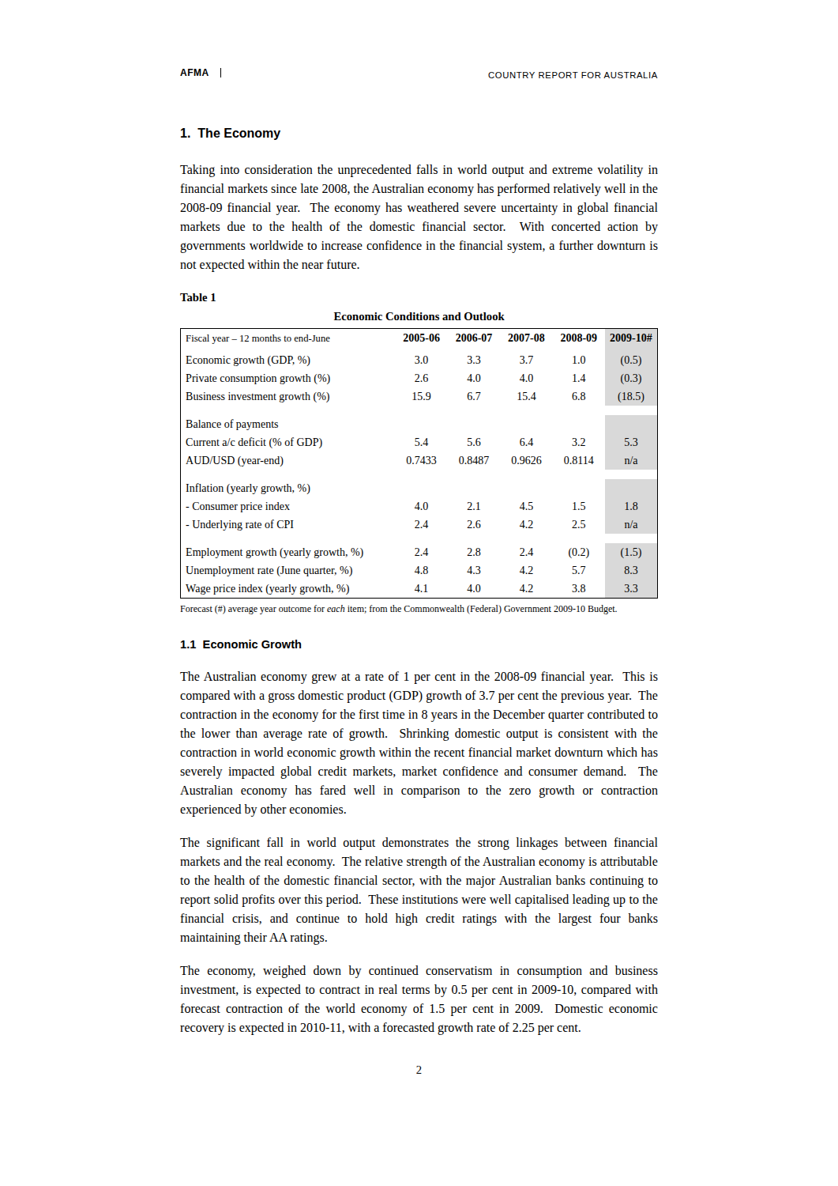AFMA
COUNTRY REPORT FOR AUSTRALIA
1. The Economy
Taking into consideration the unprecedented falls in world output and extreme volatility in financial markets since late 2008, the Australian economy has performed relatively well in the 2008-09 financial year. The economy has weathered severe uncertainty in global financial markets due to the health of the domestic financial sector. With concerted action by governments worldwide to increase confidence in the financial system, a further downturn is not expected within the near future.
Table 1
Economic Conditions and Outlook
| Fiscal year – 12 months to end-June | 2005-06 | 2006-07 | 2007-08 | 2008-09 | 2009-10# |
| --- | --- | --- | --- | --- | --- |
| Economic growth (GDP, %) | 3.0 | 3.3 | 3.7 | 1.0 | (0.5) |
| Private consumption growth (%) | 2.6 | 4.0 | 4.0 | 1.4 | (0.3) |
| Business investment growth (%) | 15.9 | 6.7 | 15.4 | 6.8 | (18.5) |
| Balance of payments | | | | | |
| Current a/c deficit (% of GDP) | 5.4 | 5.6 | 6.4 | 3.2 | 5.3 |
| AUD/USD (year-end) | 0.7433 | 0.8487 | 0.9626 | 0.8114 | n/a |
| Inflation (yearly growth, %) | | | | | |
| - Consumer price index | 4.0 | 2.1 | 4.5 | 1.5 | 1.8 |
| - Underlying rate of CPI | 2.4 | 2.6 | 4.2 | 2.5 | n/a |
| Employment growth (yearly growth, %) | 2.4 | 2.8 | 2.4 | (0.2) | (1.5) |
| Unemployment rate (June quarter, %) | 4.8 | 4.3 | 4.2 | 5.7 | 8.3 |
| Wage price index (yearly growth, %) | 4.1 | 4.0 | 4.2 | 3.8 | 3.3 |
Forecast (#) average year outcome for each item; from the Commonwealth (Federal) Government 2009-10 Budget.
1.1 Economic Growth
The Australian economy grew at a rate of 1 per cent in the 2008-09 financial year. This is compared with a gross domestic product (GDP) growth of 3.7 per cent the previous year. The contraction in the economy for the first time in 8 years in the December quarter contributed to the lower than average rate of growth. Shrinking domestic output is consistent with the contraction in world economic growth within the recent financial market downturn which has severely impacted global credit markets, market confidence and consumer demand. The Australian economy has fared well in comparison to the zero growth or contraction experienced by other economies.
The significant fall in world output demonstrates the strong linkages between financial markets and the real economy. The relative strength of the Australian economy is attributable to the health of the domestic financial sector, with the major Australian banks continuing to report solid profits over this period. These institutions were well capitalised leading up to the financial crisis, and continue to hold high credit ratings with the largest four banks maintaining their AA ratings.
The economy, weighed down by continued conservatism in consumption and business investment, is expected to contract in real terms by 0.5 per cent in 2009-10, compared with forecast contraction of the world economy of 1.5 per cent in 2009. Domestic economic recovery is expected in 2010-11, with a forecasted growth rate of 2.25 per cent.
2